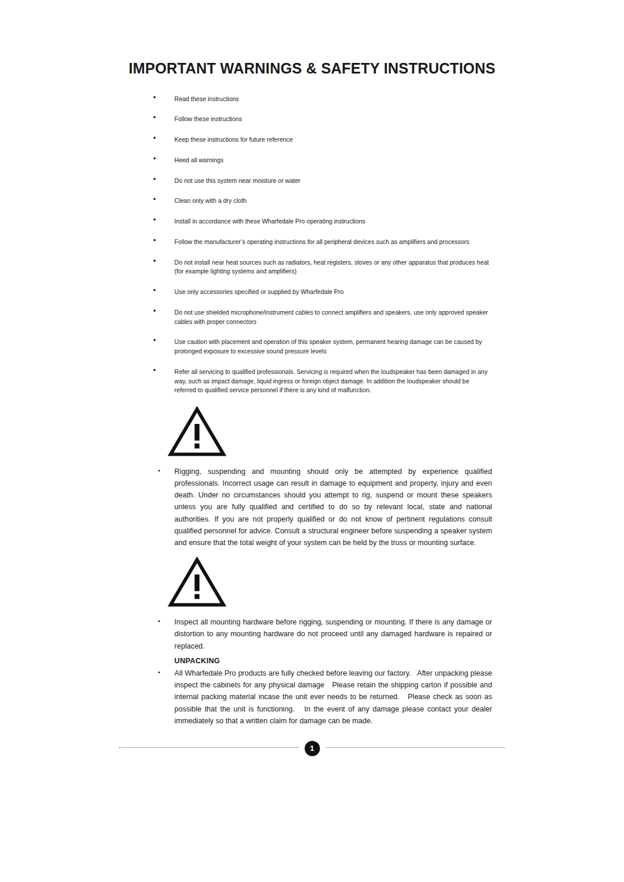IMPORTANT WARNINGS & SAFETY INSTRUCTIONS
Read these instructions
Follow these instructions
Keep these instructions for future reference
Heed all warnings
Do not use this system near moisture or water
Clean only with a dry cloth
Install in accordance with these Wharfedale Pro operating instructions
Follow the manufacturer’s operating instructions for all peripheral devices such as amplifiers and processors
Do not install near heat sources such as radiators, heat registers, stoves or any other apparatus that produces heat (for example lighting systems and amplifiers)
Use only accessories specified or supplied by Wharfedale Pro
Do not use shielded microphone/instrument cables to connect amplifiers and speakers, use only approved speaker cables with proper connectors
Use caution with placement and operation of this speaker system, permanent hearing damage can be caused by prolonged exposure to excessive sound pressure levels
Refer all servicing to qualified professionals. Servicing is required when the loudspeaker has been damaged in any way, such as impact damage, liquid ingress or foreign object damage. In addition the loudspeaker should be referred to qualified service personnel if there is any kind of malfunction.
Rigging, suspending and mounting should only be attempted by experience qualified professionals. Incorrect usage can result in damage to equipment and property, injury and even death. Under no circumstances should you attempt to rig, suspend or mount these speakers unless you are fully qualified and certified to do so by relevant local, state and national authorities. If you are not properly qualified or do not know of pertinent regulations consult qualified personnel for advice. Consult a structural engineer before suspending a speaker system and ensure that the total weight of your system can be held by the truss or mounting surface.
Inspect all mounting hardware before rigging, suspending or mounting. If there is any damage or distortion to any mounting hardware do not proceed until any damaged hardware is repaired or replaced.
UNPACKING
All Wharfedale Pro products are fully checked before leaving our factory. After unpacking please inspect the cabinets for any physical damage Please retain the shipping carton if possible and internal packing material incase the unit ever needs to be returned. Please check as soon as possible that the unit is functioning. In the event of any damage please contact your dealer immediately so that a written claim for damage can be made.
1